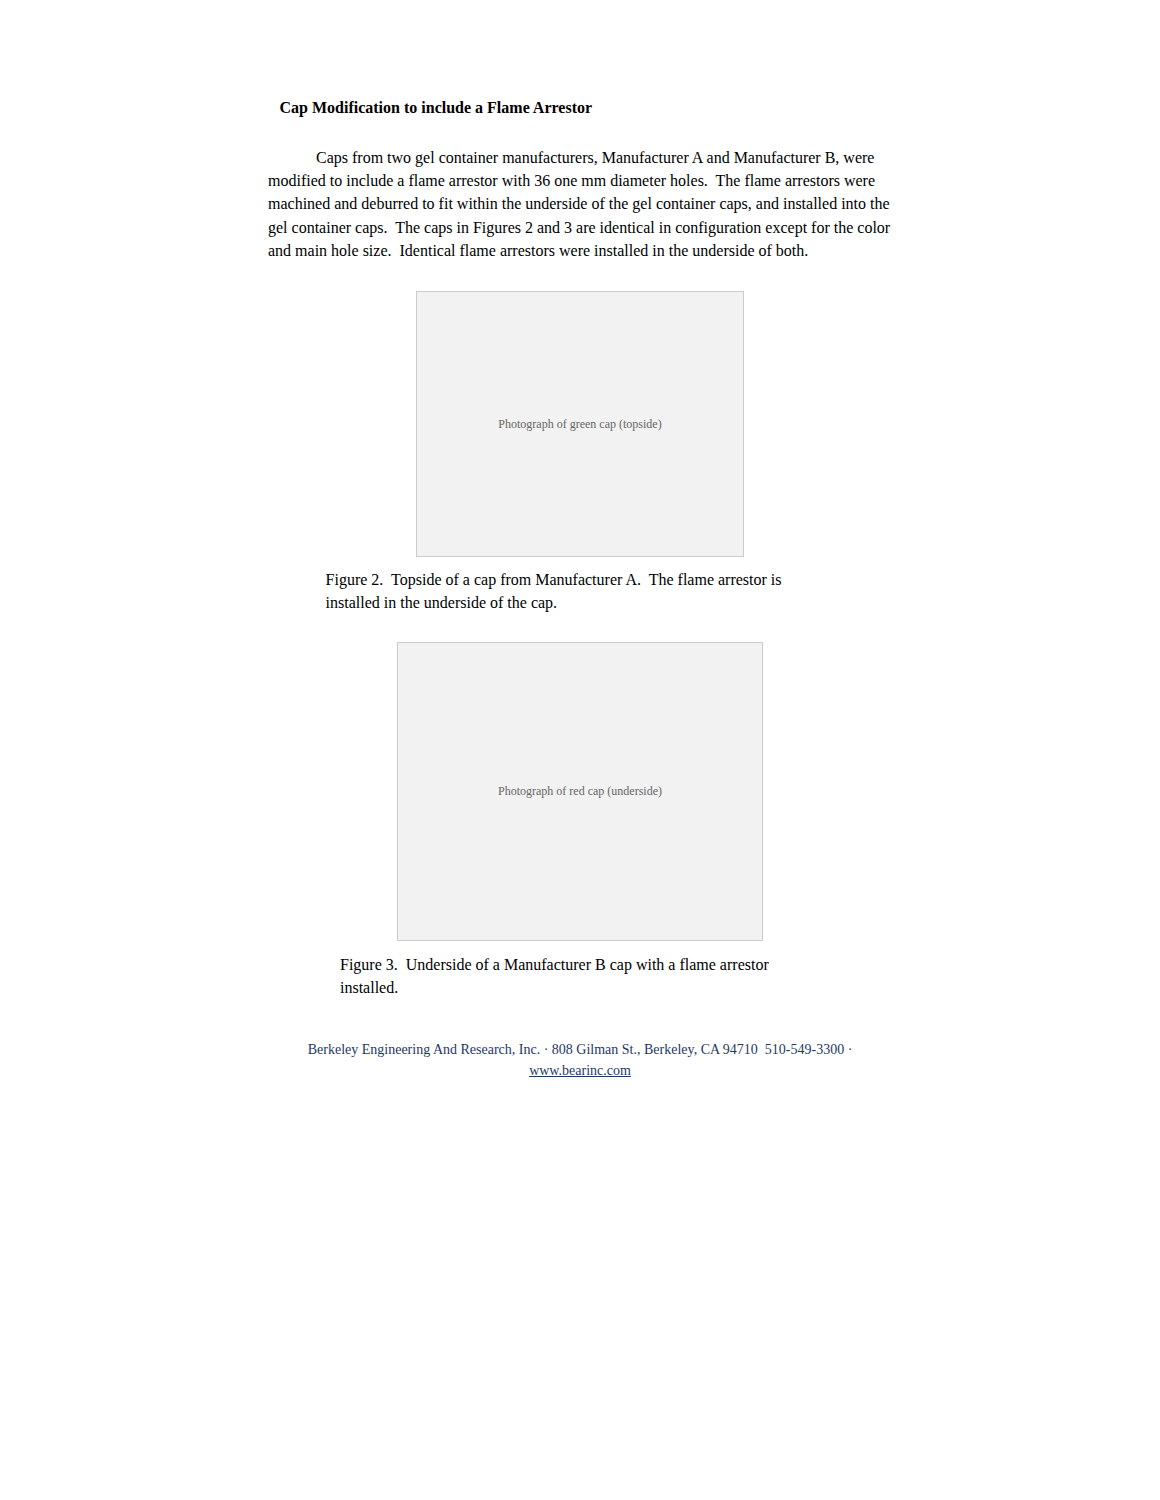Cap Modification to include a Flame Arrestor
Caps from two gel container manufacturers, Manufacturer A and Manufacturer B, were modified to include a flame arrestor with 36 one mm diameter holes. The flame arrestors were machined and deburred to fit within the underside of the gel container caps, and installed into the gel container caps. The caps in Figures 2 and 3 are identical in configuration except for the color and main hole size. Identical flame arrestors were installed in the underside of both.
Photograph of green cap (topside)
Figure 2. Topside of a cap from Manufacturer A. The flame arrestor is installed in the underside of the cap.
Photograph of red cap (underside)
Figure 3. Underside of a Manufacturer B cap with a flame arrestor installed.
Berkeley Engineering And Research, Inc. · 808 Gilman St., Berkeley, CA 94710 510-549-3300 · www.bearinc.com